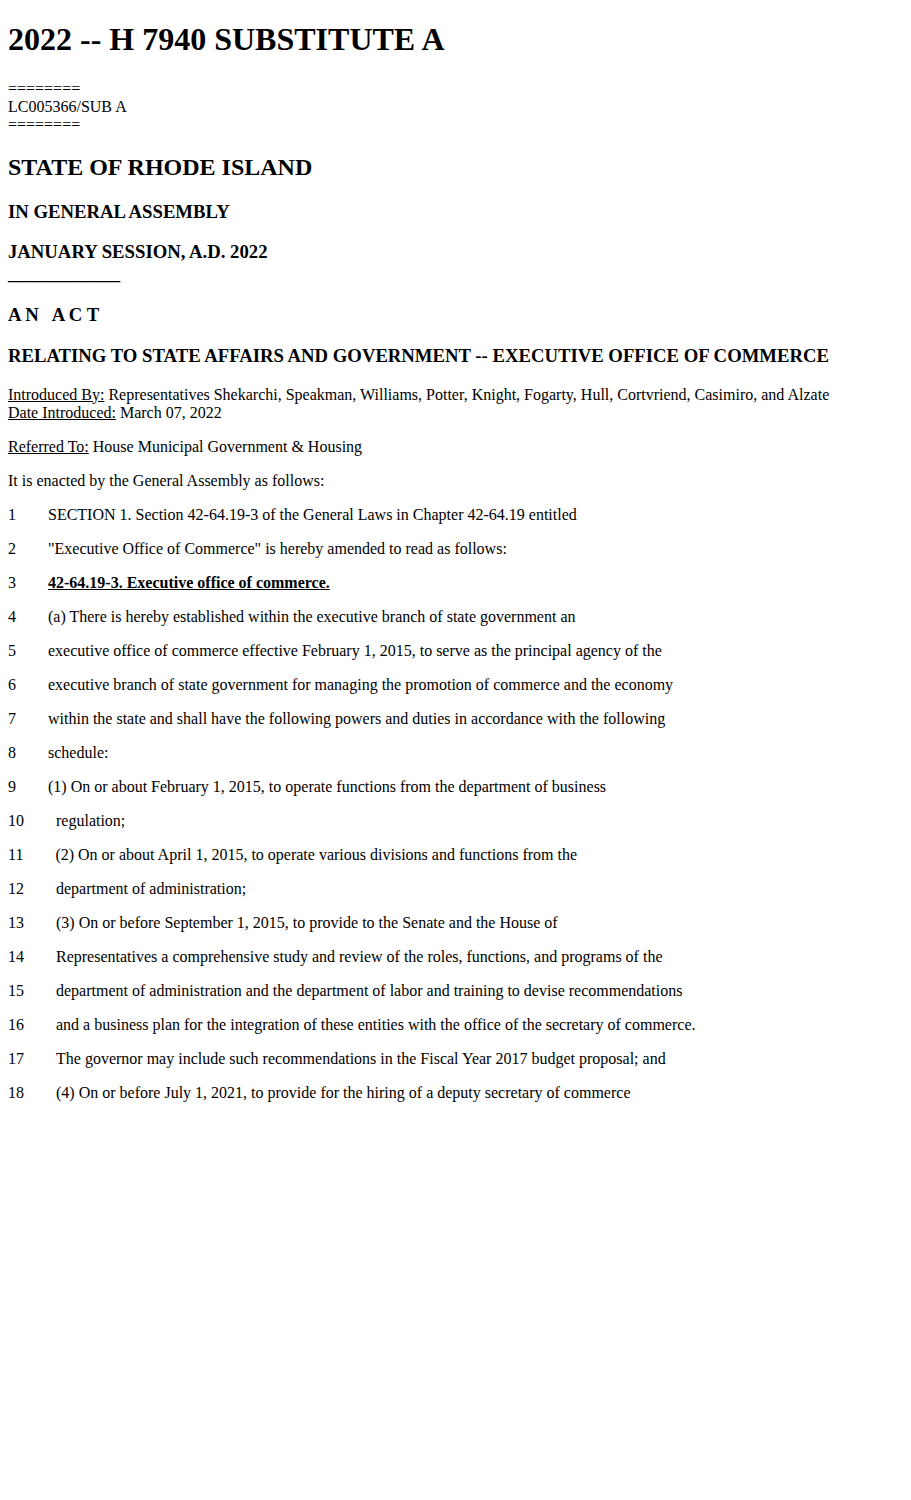2022 -- H 7940 SUBSTITUTE A
========
LC005366/SUB A
========
STATE OF RHODE ISLAND
IN GENERAL ASSEMBLY
JANUARY SESSION, A.D. 2022
____________
A N A C T
RELATING TO STATE AFFAIRS AND GOVERNMENT -- EXECUTIVE OFFICE OF COMMERCE
Introduced By: Representatives Shekarchi, Speakman, Williams, Potter, Knight, Fogarty, Hull, Cortvriend, Casimiro, and Alzate
Date Introduced: March 07, 2022
Referred To: House Municipal Government & Housing
It is enacted by the General Assembly as follows:
1 SECTION 1. Section 42-64.19-3 of the General Laws in Chapter 42-64.19 entitled
2 "Executive Office of Commerce" is hereby amended to read as follows:
3 42-64.19-3. Executive office of commerce.
4 (a) There is hereby established within the executive branch of state government an
5 executive office of commerce effective February 1, 2015, to serve as the principal agency of the
6 executive branch of state government for managing the promotion of commerce and the economy
7 within the state and shall have the following powers and duties in accordance with the following
8 schedule:
9 (1) On or about February 1, 2015, to operate functions from the department of business
10 regulation;
11 (2) On or about April 1, 2015, to operate various divisions and functions from the
12 department of administration;
13 (3) On or before September 1, 2015, to provide to the Senate and the House of
14 Representatives a comprehensive study and review of the roles, functions, and programs of the
15 department of administration and the department of labor and training to devise recommendations
16 and a business plan for the integration of these entities with the office of the secretary of commerce.
17 The governor may include such recommendations in the Fiscal Year 2017 budget proposal; and
18 (4) On or before July 1, 2021, to provide for the hiring of a deputy secretary of commerce